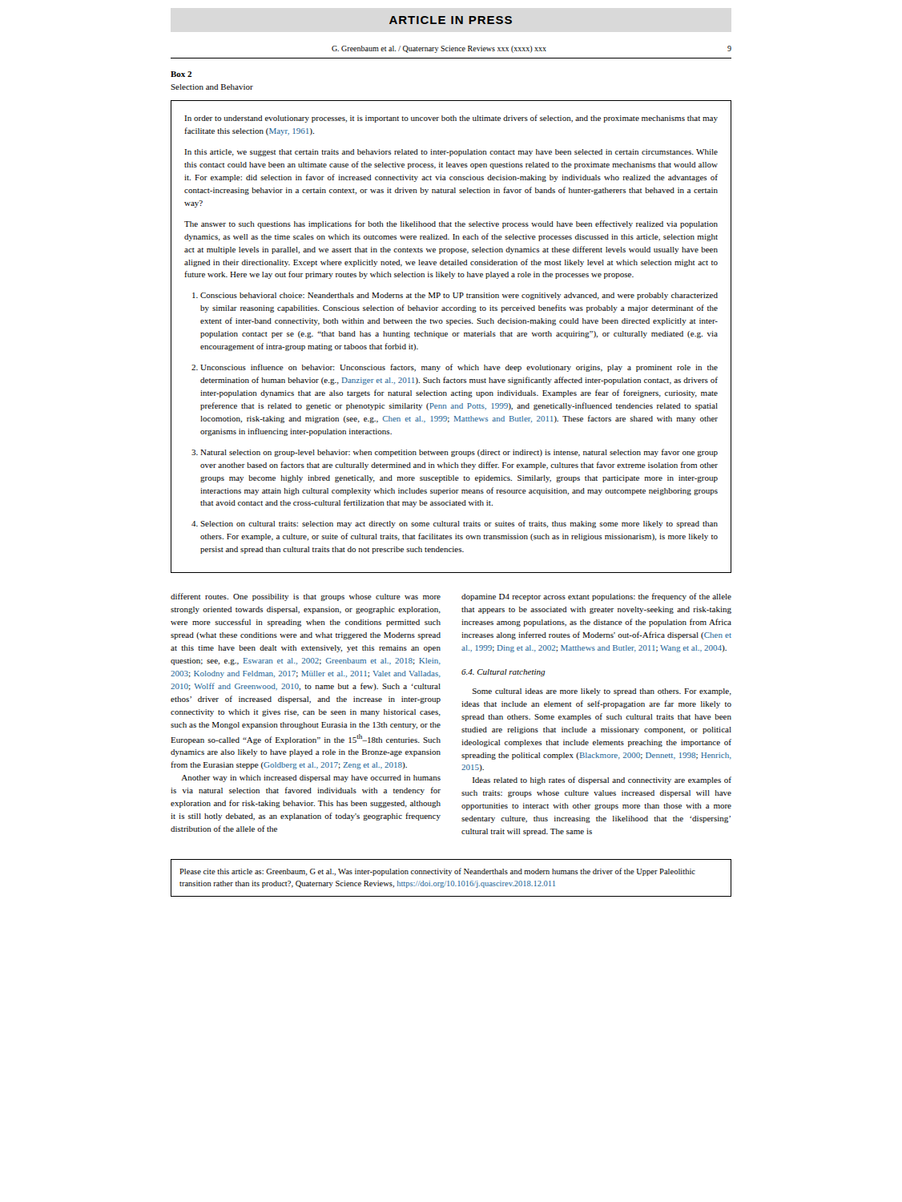ARTICLE IN PRESS
G. Greenbaum et al. / Quaternary Science Reviews xxx (xxxx) xxx
9
Box 2
Selection and Behavior
In order to understand evolutionary processes, it is important to uncover both the ultimate drivers of selection, and the proximate mechanisms that may facilitate this selection (Mayr, 1961).
In this article, we suggest that certain traits and behaviors related to inter-population contact may have been selected in certain circumstances. While this contact could have been an ultimate cause of the selective process, it leaves open questions related to the proximate mechanisms that would allow it. For example: did selection in favor of increased connectivity act via conscious decision-making by individuals who realized the advantages of contact-increasing behavior in a certain context, or was it driven by natural selection in favor of bands of hunter-gatherers that behaved in a certain way?
The answer to such questions has implications for both the likelihood that the selective process would have been effectively realized via population dynamics, as well as the time scales on which its outcomes were realized. In each of the selective processes discussed in this article, selection might act at multiple levels in parallel, and we assert that in the contexts we propose, selection dynamics at these different levels would usually have been aligned in their directionality. Except where explicitly noted, we leave detailed consideration of the most likely level at which selection might act to future work. Here we lay out four primary routes by which selection is likely to have played a role in the processes we propose.
Conscious behavioral choice: Neanderthals and Moderns at the MP to UP transition were cognitively advanced, and were probably characterized by similar reasoning capabilities. Conscious selection of behavior according to its perceived benefits was probably a major determinant of the extent of inter-band connectivity, both within and between the two species. Such decision-making could have been directed explicitly at inter-population contact per se (e.g. “that band has a hunting technique or materials that are worth acquiring”), or culturally mediated (e.g. via encouragement of intra-group mating or taboos that forbid it).
Unconscious influence on behavior: Unconscious factors, many of which have deep evolutionary origins, play a prominent role in the determination of human behavior (e.g., Danziger et al., 2011). Such factors must have significantly affected inter-population contact, as drivers of inter-population dynamics that are also targets for natural selection acting upon individuals. Examples are fear of foreigners, curiosity, mate preference that is related to genetic or phenotypic similarity (Penn and Potts, 1999), and genetically-influenced tendencies related to spatial locomotion, risk-taking and migration (see, e.g., Chen et al., 1999; Matthews and Butler, 2011). These factors are shared with many other organisms in influencing inter-population interactions.
Natural selection on group-level behavior: when competition between groups (direct or indirect) is intense, natural selection may favor one group over another based on factors that are culturally determined and in which they differ. For example, cultures that favor extreme isolation from other groups may become highly inbred genetically, and more susceptible to epidemics. Similarly, groups that participate more in inter-group interactions may attain high cultural complexity which includes superior means of resource acquisition, and may outcompete neighboring groups that avoid contact and the cross-cultural fertilization that may be associated with it.
Selection on cultural traits: selection may act directly on some cultural traits or suites of traits, thus making some more likely to spread than others. For example, a culture, or suite of cultural traits, that facilitates its own transmission (such as in religious missionarism), is more likely to persist and spread than cultural traits that do not prescribe such tendencies.
different routes. One possibility is that groups whose culture was more strongly oriented towards dispersal, expansion, or geographic exploration, were more successful in spreading when the conditions permitted such spread (what these conditions were and what triggered the Moderns spread at this time have been dealt with extensively, yet this remains an open question; see, e.g., Eswaran et al., 2002; Greenbaum et al., 2018; Klein, 2003; Kolodny and Feldman, 2017; Müller et al., 2011; Valet and Valladas, 2010; Wolff and Greenwood, 2010, to name but a few). Such a ‘cultural ethos’ driver of increased dispersal, and the increase in inter-group connectivity to which it gives rise, can be seen in many historical cases, such as the Mongol expansion throughout Eurasia in the 13th century, or the European so-called “Age of Exploration” in the 15th–18th centuries. Such dynamics are also likely to have played a role in the Bronze-age expansion from the Eurasian steppe (Goldberg et al., 2017; Zeng et al., 2018).
Another way in which increased dispersal may have occurred in humans is via natural selection that favored individuals with a tendency for exploration and for risk-taking behavior. This has been suggested, although it is still hotly debated, as an explanation of today's geographic frequency distribution of the allele of the
dopamine D4 receptor across extant populations: the frequency of the allele that appears to be associated with greater novelty-seeking and risk-taking increases among populations, as the distance of the population from Africa increases along inferred routes of Moderns' out-of-Africa dispersal (Chen et al., 1999; Ding et al., 2002; Matthews and Butler, 2011; Wang et al., 2004).
6.4. Cultural ratcheting
Some cultural ideas are more likely to spread than others. For example, ideas that include an element of self-propagation are far more likely to spread than others. Some examples of such cultural traits that have been studied are religions that include a missionary component, or political ideological complexes that include elements preaching the importance of spreading the political complex (Blackmore, 2000; Dennett, 1998; Henrich, 2015).
Ideas related to high rates of dispersal and connectivity are examples of such traits: groups whose culture values increased dispersal will have opportunities to interact with other groups more than those with a more sedentary culture, thus increasing the likelihood that the ‘dispersing’ cultural trait will spread. The same is
Please cite this article as: Greenbaum, G et al., Was inter-population connectivity of Neanderthals and modern humans the driver of the Upper Paleolithic transition rather than its product?, Quaternary Science Reviews, https://doi.org/10.1016/j.quascirev.2018.12.011